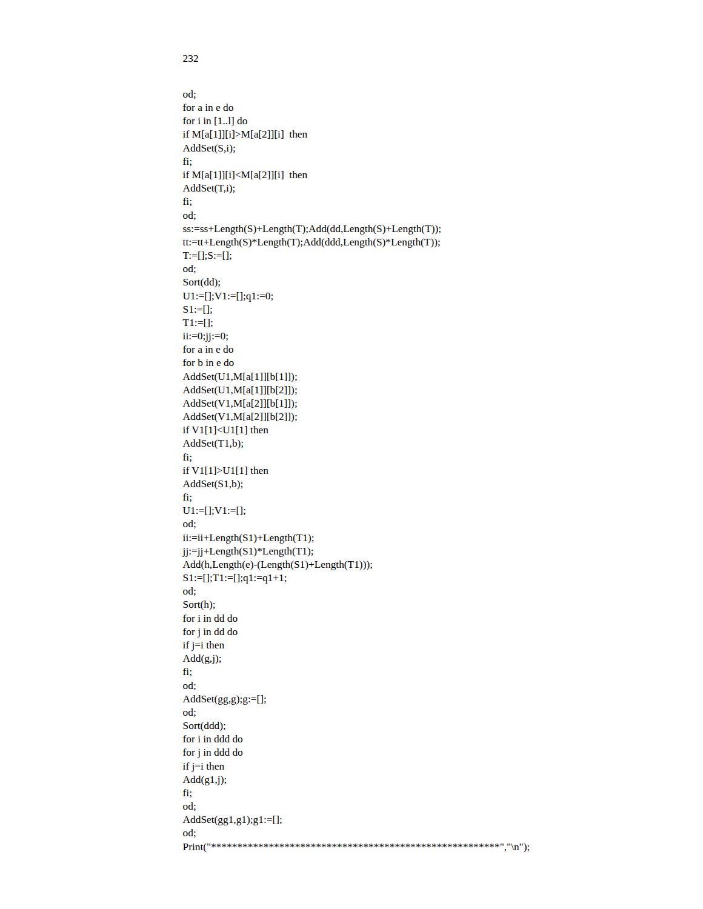232
od;
for a in e do
for i in [1..l] do
if M[a[1]][i]>M[a[2]][i]  then
AddSet(S,i);
fi;
if M[a[1]][i]<M[a[2]][i]  then
AddSet(T,i);
fi;
od;
ss:=ss+Length(S)+Length(T);Add(dd,Length(S)+Length(T));
tt:=tt+Length(S)*Length(T);Add(ddd,Length(S)*Length(T));
T:=[];S:=[];
od;
Sort(dd);
U1:=[];V1:=[];q1:=0;
S1:=[];
T1:=[];
ii:=0;jj:=0;
for a in e do
for b in e do
AddSet(U1,M[a[1]][b[1]]);
AddSet(U1,M[a[1]][b[2]]);
AddSet(V1,M[a[2]][b[1]]);
AddSet(V1,M[a[2]][b[2]]);
if V1[1]<U1[1] then
AddSet(T1,b);
fi;
if V1[1]>U1[1] then
AddSet(S1,b);
fi;
U1:=[];V1:=[];
od;
ii:=ii+Length(S1)+Length(T1);
jj:=jj+Length(S1)*Length(T1);
Add(h,Length(e)-(Length(S1)+Length(T1)));
S1:=[];T1:=[];q1:=q1+1;
od;
Sort(h);
for i in dd do
for j in dd do
if j=i then
Add(g,j);
fi;
od;
AddSet(gg,g);g:=[];
od;
Sort(ddd);
for i in ddd do
for j in ddd do
if j=i then
Add(g1,j);
fi;
od;
AddSet(gg1,g1);g1:=[];
od;
Print("*******************************************************","\n");